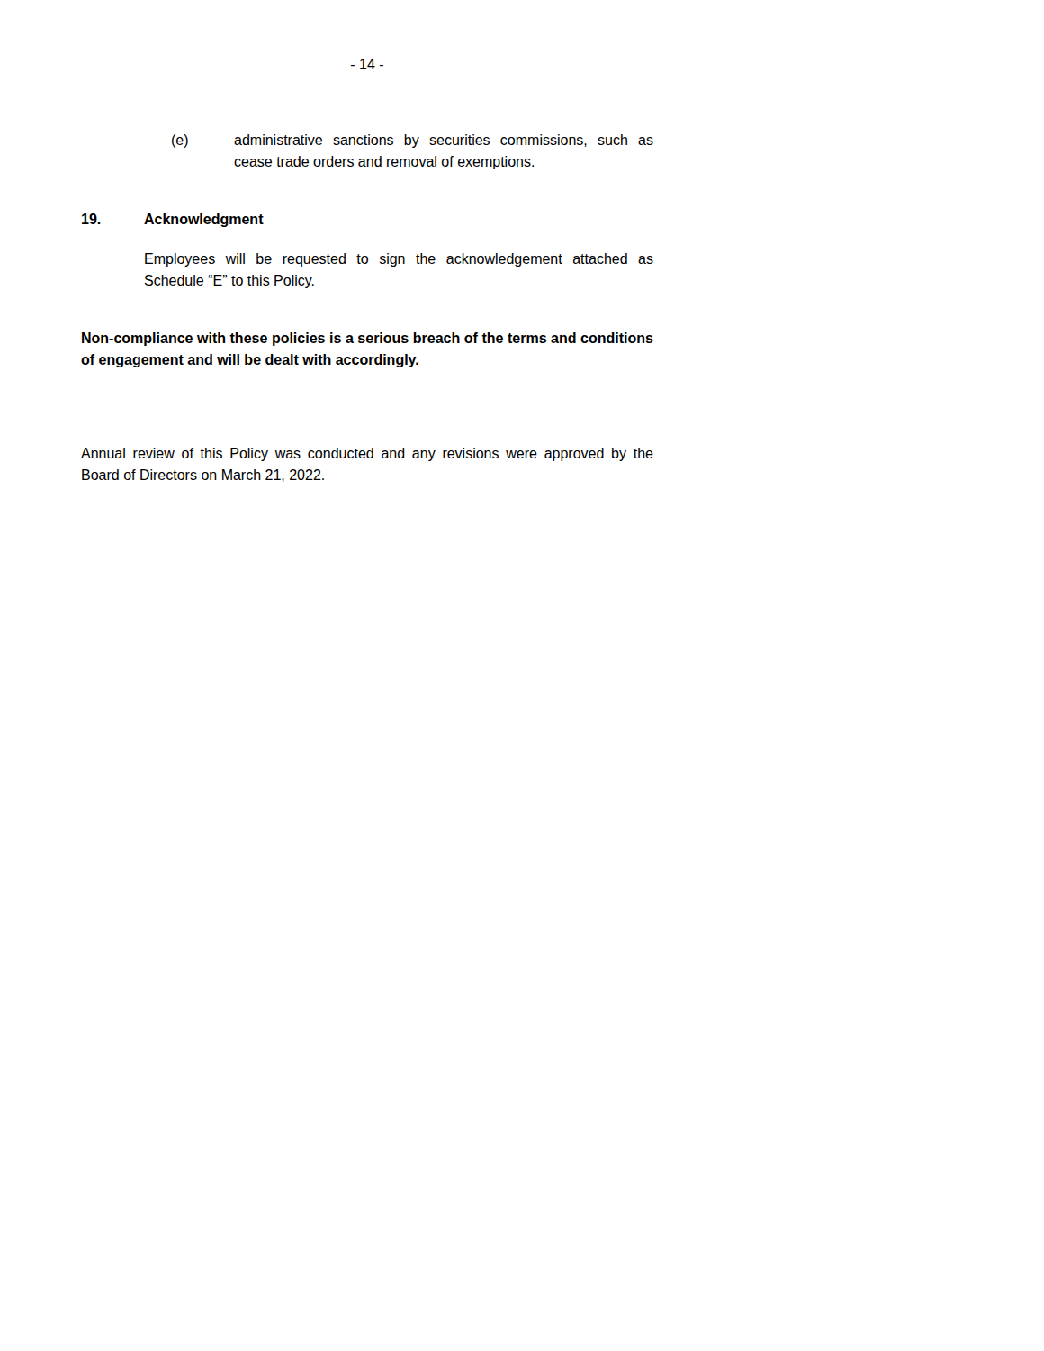- 14 -
(e)
administrative sanctions by securities commissions, such as cease trade orders and removal of exemptions.
19.
Acknowledgment
Employees will be requested to sign the acknowledgement attached as Schedule “E” to this Policy.
Non-compliance with these policies is a serious breach of the terms and conditions of engagement and will be dealt with accordingly.
Annual review of this Policy was conducted and any revisions were approved by the Board of Directors on March 21, 2022.